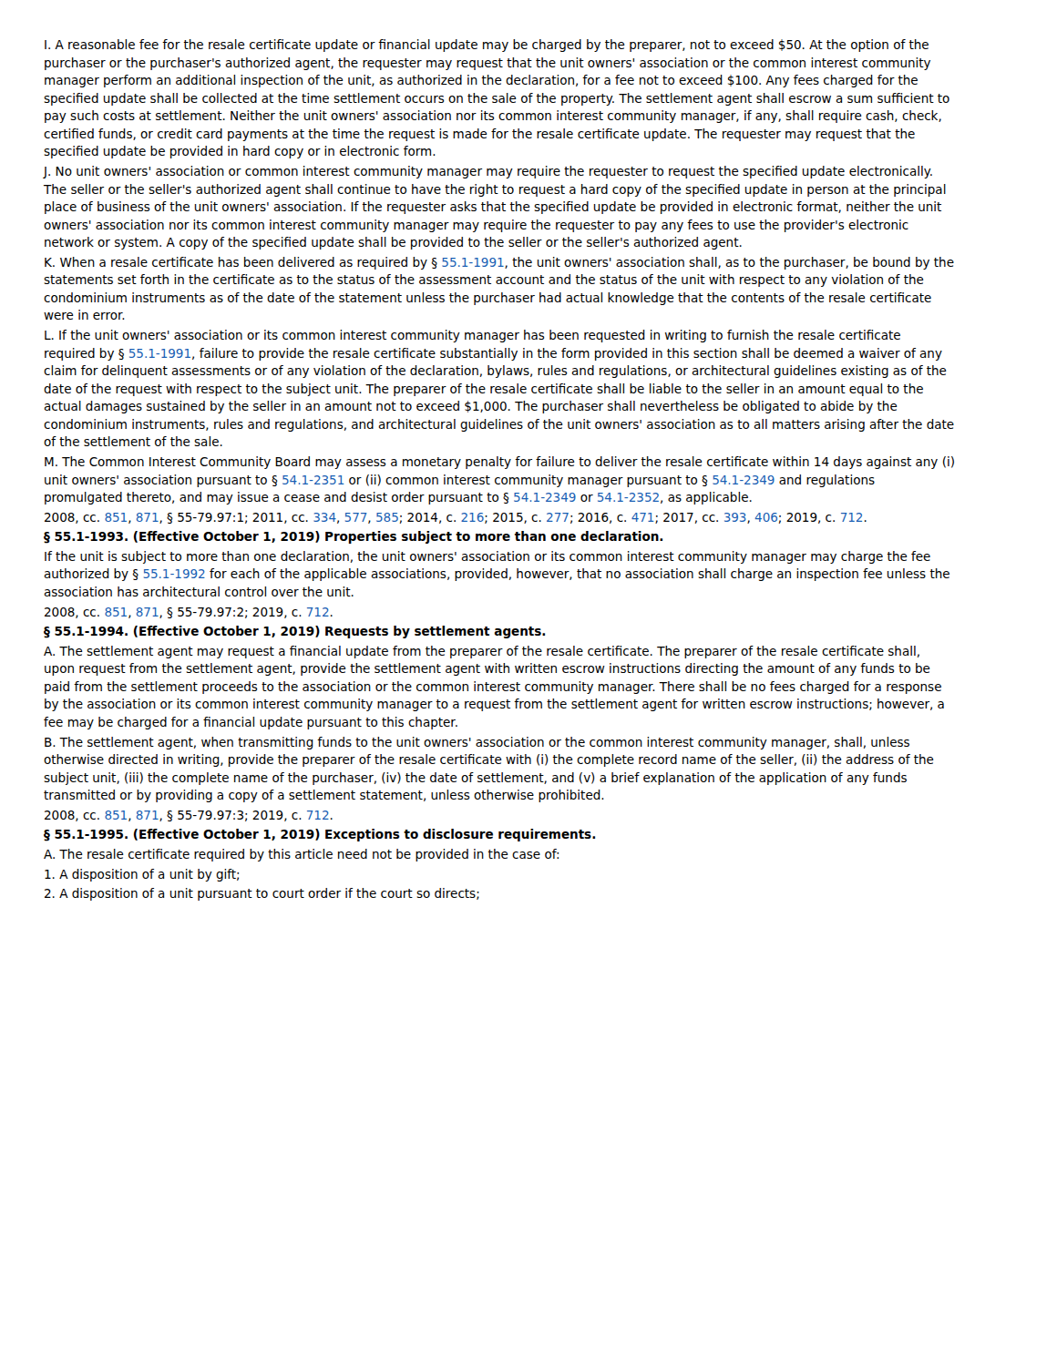I. A reasonable fee for the resale certificate update or financial update may be charged by the preparer, not to exceed $50. At the option of the purchaser or the purchaser's authorized agent, the requester may request that the unit owners' association or the common interest community manager perform an additional inspection of the unit, as authorized in the declaration, for a fee not to exceed $100. Any fees charged for the specified update shall be collected at the time settlement occurs on the sale of the property. The settlement agent shall escrow a sum sufficient to pay such costs at settlement. Neither the unit owners' association nor its common interest community manager, if any, shall require cash, check, certified funds, or credit card payments at the time the request is made for the resale certificate update. The requester may request that the specified update be provided in hard copy or in electronic form.
J. No unit owners' association or common interest community manager may require the requester to request the specified update electronically. The seller or the seller's authorized agent shall continue to have the right to request a hard copy of the specified update in person at the principal place of business of the unit owners' association. If the requester asks that the specified update be provided in electronic format, neither the unit owners' association nor its common interest community manager may require the requester to pay any fees to use the provider's electronic network or system. A copy of the specified update shall be provided to the seller or the seller's authorized agent.
K. When a resale certificate has been delivered as required by § 55.1-1991, the unit owners' association shall, as to the purchaser, be bound by the statements set forth in the certificate as to the status of the assessment account and the status of the unit with respect to any violation of the condominium instruments as of the date of the statement unless the purchaser had actual knowledge that the contents of the resale certificate were in error.
L. If the unit owners' association or its common interest community manager has been requested in writing to furnish the resale certificate required by § 55.1-1991, failure to provide the resale certificate substantially in the form provided in this section shall be deemed a waiver of any claim for delinquent assessments or of any violation of the declaration, bylaws, rules and regulations, or architectural guidelines existing as of the date of the request with respect to the subject unit. The preparer of the resale certificate shall be liable to the seller in an amount equal to the actual damages sustained by the seller in an amount not to exceed $1,000. The purchaser shall nevertheless be obligated to abide by the condominium instruments, rules and regulations, and architectural guidelines of the unit owners' association as to all matters arising after the date of the settlement of the sale.
M. The Common Interest Community Board may assess a monetary penalty for failure to deliver the resale certificate within 14 days against any (i) unit owners' association pursuant to § 54.1-2351 or (ii) common interest community manager pursuant to § 54.1-2349 and regulations promulgated thereto, and may issue a cease and desist order pursuant to § 54.1-2349 or 54.1-2352, as applicable.
2008, cc. 851, 871, § 55-79.97:1; 2011, cc. 334, 577, 585; 2014, c. 216; 2015, c. 277; 2016, c. 471; 2017, cc. 393, 406; 2019, c. 712.
§ 55.1-1993. (Effective October 1, 2019) Properties subject to more than one declaration.
If the unit is subject to more than one declaration, the unit owners' association or its common interest community manager may charge the fee authorized by § 55.1-1992 for each of the applicable associations, provided, however, that no association shall charge an inspection fee unless the association has architectural control over the unit.
2008, cc. 851, 871, § 55-79.97:2; 2019, c. 712.
§ 55.1-1994. (Effective October 1, 2019) Requests by settlement agents.
A. The settlement agent may request a financial update from the preparer of the resale certificate. The preparer of the resale certificate shall, upon request from the settlement agent, provide the settlement agent with written escrow instructions directing the amount of any funds to be paid from the settlement proceeds to the association or the common interest community manager. There shall be no fees charged for a response by the association or its common interest community manager to a request from the settlement agent for written escrow instructions; however, a fee may be charged for a financial update pursuant to this chapter.
B. The settlement agent, when transmitting funds to the unit owners' association or the common interest community manager, shall, unless otherwise directed in writing, provide the preparer of the resale certificate with (i) the complete record name of the seller, (ii) the address of the subject unit, (iii) the complete name of the purchaser, (iv) the date of settlement, and (v) a brief explanation of the application of any funds transmitted or by providing a copy of a settlement statement, unless otherwise prohibited.
2008, cc. 851, 871, § 55-79.97:3; 2019, c. 712.
§ 55.1-1995. (Effective October 1, 2019) Exceptions to disclosure requirements.
A. The resale certificate required by this article need not be provided in the case of:
1. A disposition of a unit by gift;
2. A disposition of a unit pursuant to court order if the court so directs;